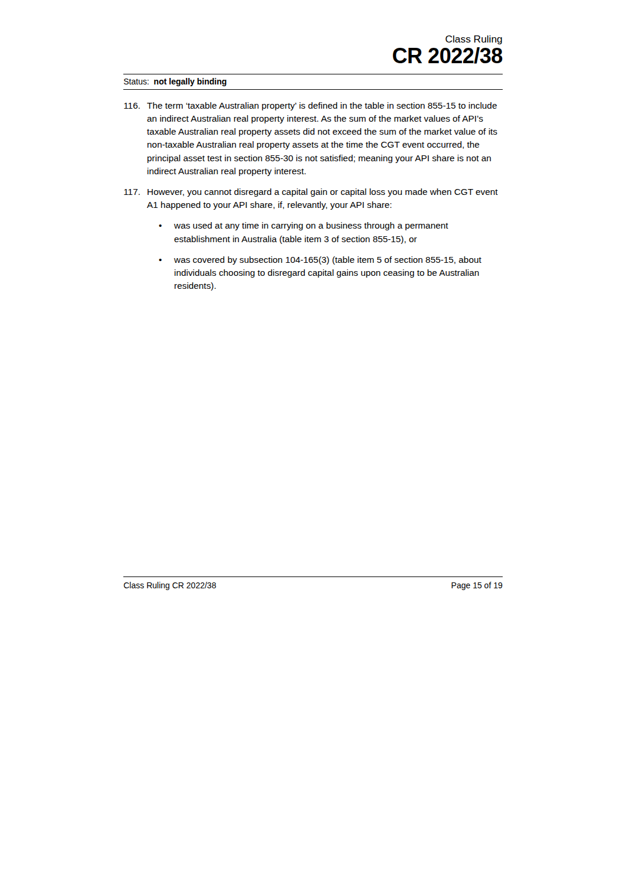Class Ruling CR 2022/38
Status: not legally binding
116. The term ‘taxable Australian property’ is defined in the table in section 855-15 to include an indirect Australian real property interest. As the sum of the market values of API’s taxable Australian real property assets did not exceed the sum of the market value of its non-taxable Australian real property assets at the time the CGT event occurred, the principal asset test in section 855-30 is not satisfied; meaning your API share is not an indirect Australian real property interest.
117. However, you cannot disregard a capital gain or capital loss you made when CGT event A1 happened to your API share, if, relevantly, your API share:
was used at any time in carrying on a business through a permanent establishment in Australia (table item 3 of section 855-15), or
was covered by subsection 104-165(3) (table item 5 of section 855-15, about individuals choosing to disregard capital gains upon ceasing to be Australian residents).
Class Ruling CR 2022/38 Page 15 of 19